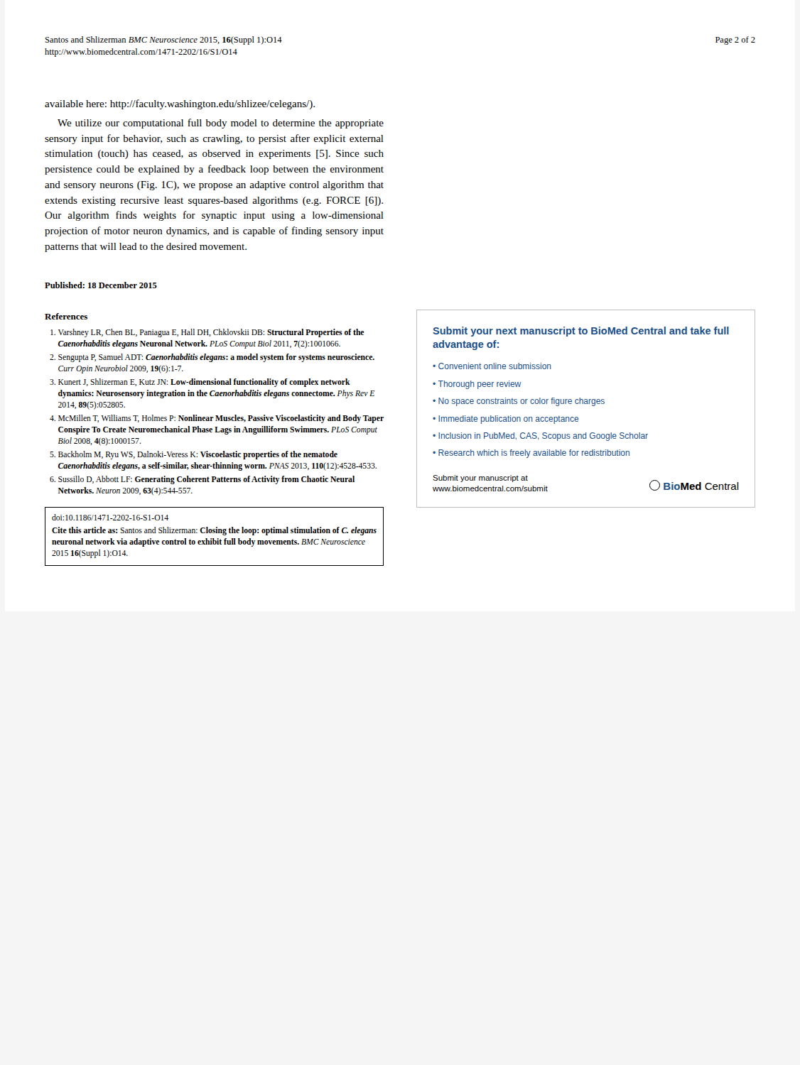Santos and Shlizerman BMC Neuroscience 2015, 16(Suppl 1):O14 http://www.biomedcentral.com/1471-2202/16/S1/O14
Page 2 of 2
available here: http://faculty.washington.edu/shlizee/celegans/).
We utilize our computational full body model to determine the appropriate sensory input for behavior, such as crawling, to persist after explicit external stimulation (touch) has ceased, as observed in experiments [5]. Since such persistence could be explained by a feedback loop between the environment and sensory neurons (Fig. 1C), we propose an adaptive control algorithm that extends existing recursive least squares-based algorithms (e.g. FORCE [6]). Our algorithm finds weights for synaptic input using a low-dimensional projection of motor neuron dynamics, and is capable of finding sensory input patterns that will lead to the desired movement.
Published: 18 December 2015
References
Varshney LR, Chen BL, Paniagua E, Hall DH, Chklovskii DB: Structural Properties of the Caenorhabditis elegans Neuronal Network. PLoS Comput Biol 2011, 7(2):1001066.
Sengupta P, Samuel ADT: Caenorhabditis elegans: a model system for systems neuroscience. Curr Opin Neurobiol 2009, 19(6):1-7.
Kunert J, Shlizerman E, Kutz JN: Low-dimensional functionality of complex network dynamics: Neurosensory integration in the Caenorhabditis elegans connectome. Phys Rev E 2014, 89(5):052805.
McMillen T, Williams T, Holmes P: Nonlinear Muscles, Passive Viscoelasticity and Body Taper Conspire To Create Neuromechanical Phase Lags in Anguilliform Swimmers. PLoS Comput Biol 2008, 4(8):1000157.
Backholm M, Ryu WS, Dalnoki-Veress K: Viscoelastic properties of the nematode Caenorhabditis elegans, a self-similar, shear-thinning worm. PNAS 2013, 110(12):4528-4533.
Sussillo D, Abbott LF: Generating Coherent Patterns of Activity from Chaotic Neural Networks. Neuron 2009, 63(4):544-557.
doi:10.1186/1471-2202-16-S1-O14
Cite this article as: Santos and Shlizerman: Closing the loop: optimal stimulation of C. elegans neuronal network via adaptive control to exhibit full body movements. BMC Neuroscience 2015 16(Suppl 1):O14.
Submit your next manuscript to BioMed Central and take full advantage of:
Convenient online submission
Thorough peer review
No space constraints or color figure charges
Immediate publication on acceptance
Inclusion in PubMed, CAS, Scopus and Google Scholar
Research which is freely available for redistribution
Submit your manuscript at
www.biomedcentral.com/submit
Bio Med Central